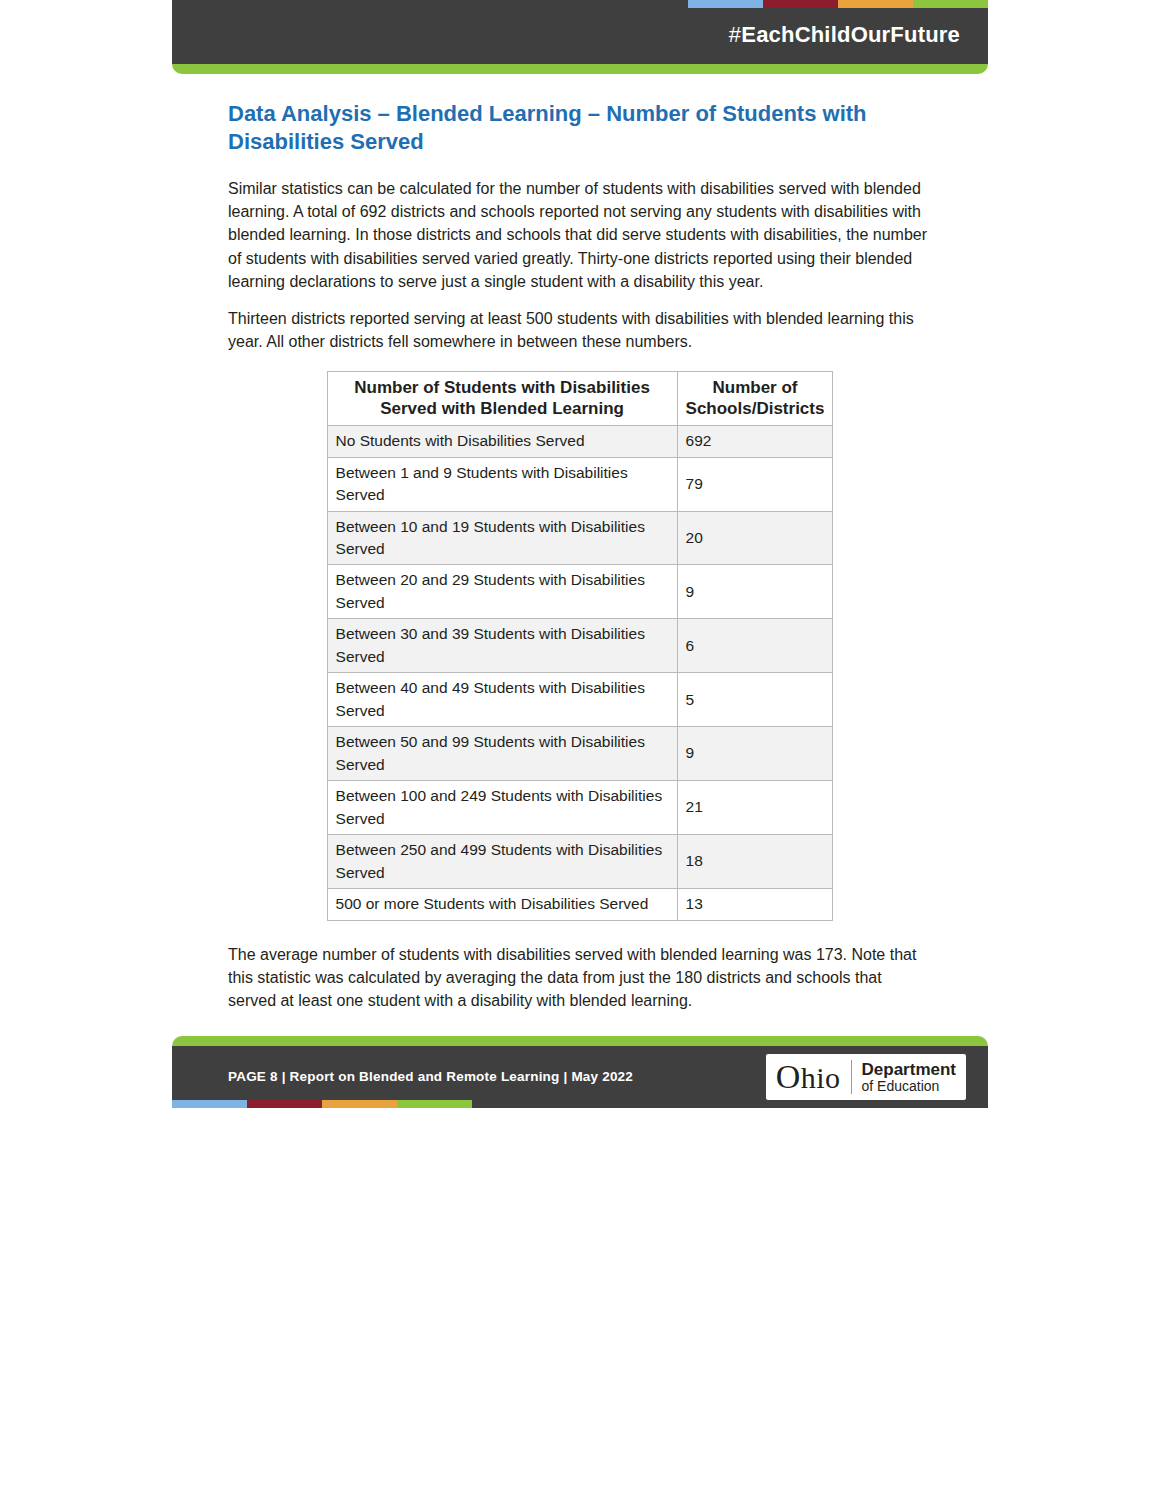#EachChildOurFuture
Data Analysis – Blended Learning – Number of Students with Disabilities Served
Similar statistics can be calculated for the number of students with disabilities served with blended learning. A total of 692 districts and schools reported not serving any students with disabilities with blended learning. In those districts and schools that did serve students with disabilities, the number of students with disabilities served varied greatly. Thirty-one districts reported using their blended learning declarations to serve just a single student with a disability this year.
Thirteen districts reported serving at least 500 students with disabilities with blended learning this year. All other districts fell somewhere in between these numbers.
| Number of Students with Disabilities Served with Blended Learning | Number of Schools/Districts |
| --- | --- |
| No Students with Disabilities Served | 692 |
| Between 1 and 9 Students with Disabilities Served | 79 |
| Between 10 and 19 Students with Disabilities Served | 20 |
| Between 20 and 29 Students with Disabilities Served | 9 |
| Between 30 and 39 Students with Disabilities Served | 6 |
| Between 40 and 49 Students with Disabilities Served | 5 |
| Between 50 and 99 Students with Disabilities Served | 9 |
| Between 100 and 249 Students with Disabilities Served | 21 |
| Between 250 and 499 Students with Disabilities Served | 18 |
| 500 or more Students with Disabilities Served | 13 |
The average number of students with disabilities served with blended learning was 173. Note that this statistic was calculated by averaging the data from just the 180 districts and schools that served at least one student with a disability with blended learning.
PAGE 8 | Report on Blended and Remote Learning | May 2022
Ohio
Department of Education